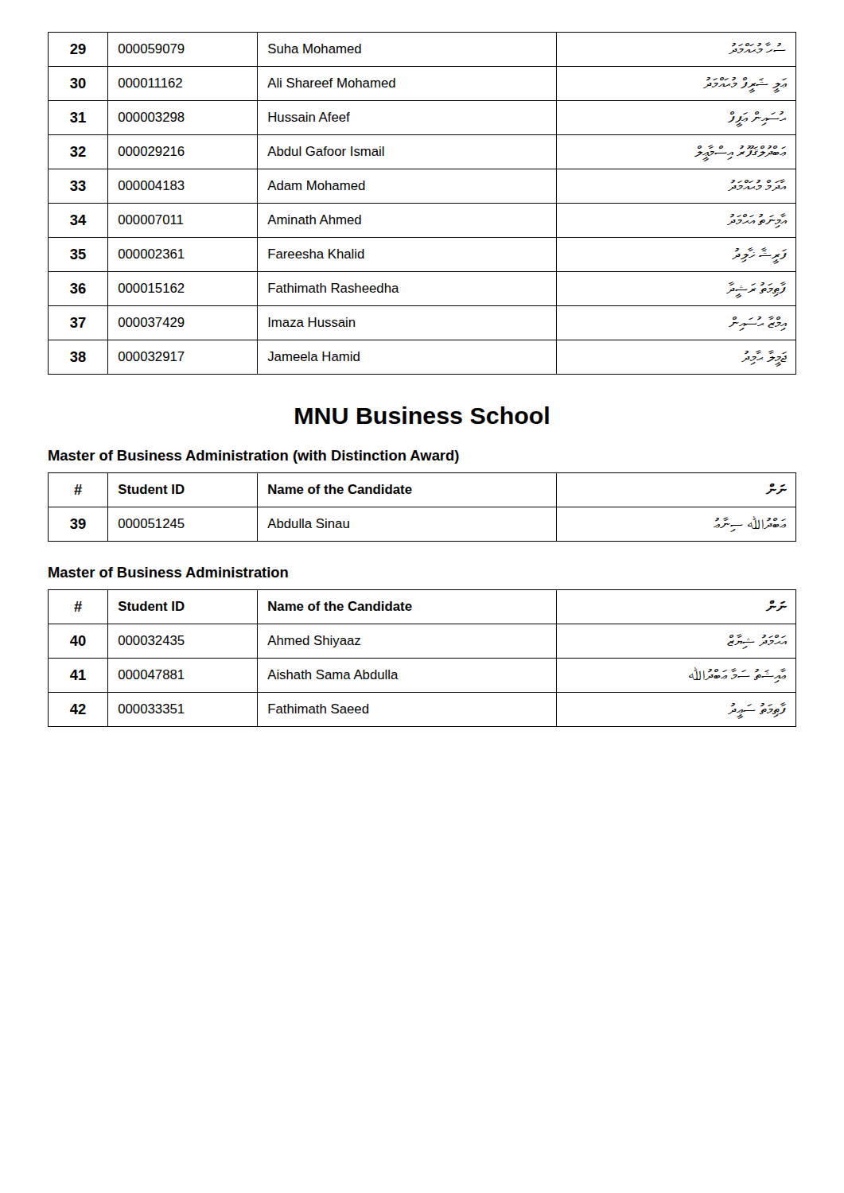| 29 | 000059079 | Suha Mohamed | ސުހާ މުޙައްމަދު |
| 30 | 000011162 | Ali Shareef Mohamed | ޢަލީ ޝަރީފް މުޙައްމަދު |
| 31 | 000003298 | Hussain Afeef | ޙުސައިން ޢަފީފް |
| 32 | 000029216 | Abdul Gafoor Ismail | ޢަބްދުލްޤަފޫރު އިސްމާޢީލް |
| 33 | 000004183 | Adam Mohamed | އާދަމް މުޙައްމަދު |
| 34 | 000007011 | Aminath Ahmed | އާމިނަތު އަޙްމަދު |
| 35 | 000002361 | Fareesha Khalid | ފަރީޝާ ޚާލިދު |
| 36 | 000015162 | Fathimath Rasheedha | ފާޠިމަތު ރަޝީދާ |
| 37 | 000037429 | Imaza Hussain | އިމްޒާ ޙުސައިން |
| 38 | 000032917 | Jameela Hamid | ޖަމީލާ ޙާމިދު |
MNU Business School
Master of Business Administration (with Distinction Award)
| # | Student ID | Name of the Candidate | ނަން |
| --- | --- | --- | --- |
| 39 | 000051245 | Abdulla Sinau | ޢަބްދުﷲ ސިނާޢު |
Master of Business Administration
| # | Student ID | Name of the Candidate | ނަން |
| --- | --- | --- | --- |
| 40 | 000032435 | Ahmed Shiyaaz | އަޙްމަދު ޝިޔާޒް |
| 41 | 000047881 | Aishath Sama Abdulla | ޢާއިޝަތު ސަމާ ޢަބްދުﷲ |
| 42 | 000033351 | Fathimath Saeed | ފާޠިމަތު ސަޢީދު |